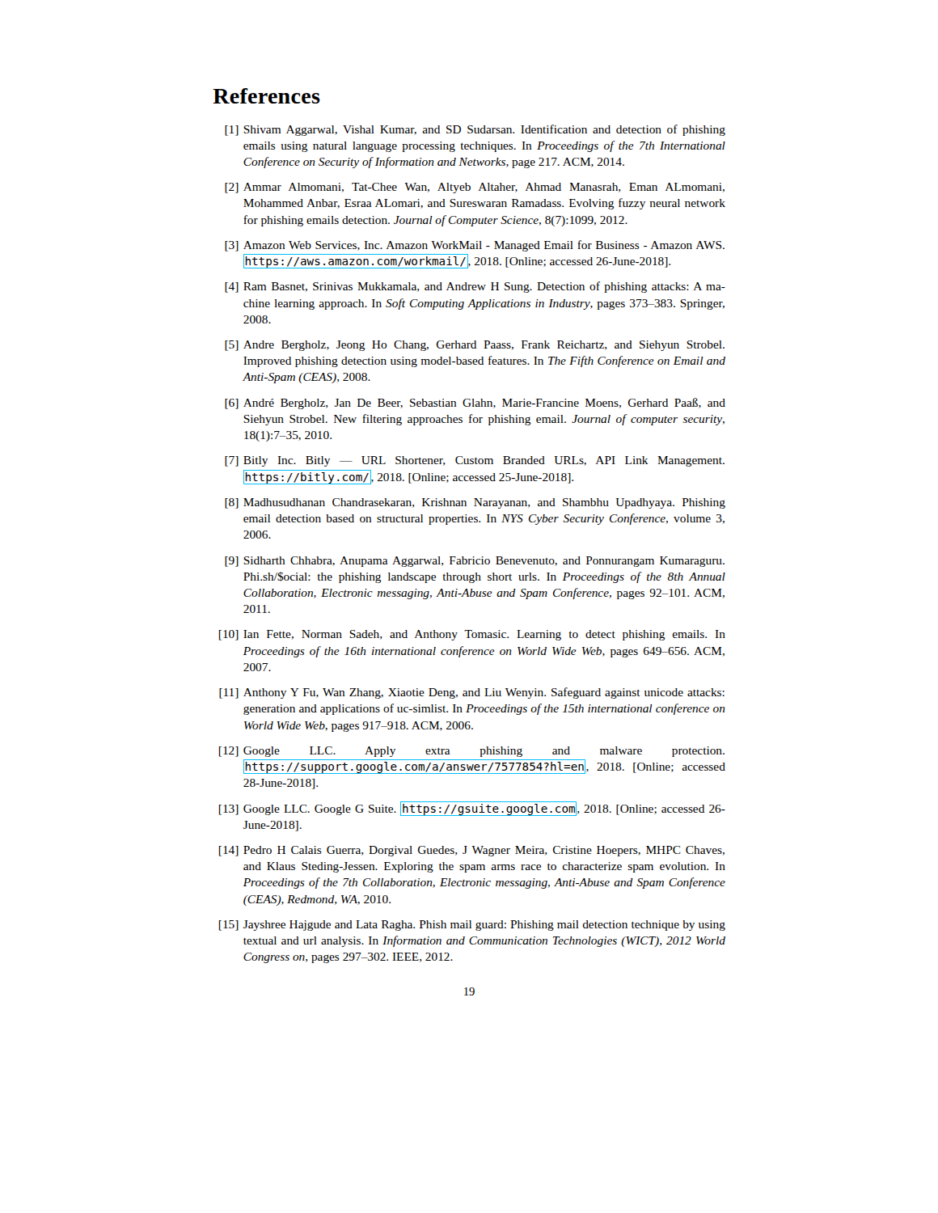References
[1] Shivam Aggarwal, Vishal Kumar, and SD Sudarsan. Identification and detection of phishing emails using natural language processing techniques. In Proceedings of the 7th International Conference on Security of Information and Networks, page 217. ACM, 2014.
[2] Ammar Almomani, Tat-Chee Wan, Altyeb Altaher, Ahmad Manasrah, Eman ALmomani, Mohammed Anbar, Esraa ALomari, and Sureswaran Ramadass. Evolving fuzzy neural network for phishing emails detection. Journal of Computer Science, 8(7):1099, 2012.
[3] Amazon Web Services, Inc. Amazon WorkMail - Managed Email for Business - Amazon AWS. https://aws.amazon.com/workmail/, 2018. [Online; accessed 26-June-2018].
[4] Ram Basnet, Srinivas Mukkamala, and Andrew H Sung. Detection of phishing attacks: A machine learning approach. In Soft Computing Applications in Industry, pages 373–383. Springer, 2008.
[5] Andre Bergholz, Jeong Ho Chang, Gerhard Paass, Frank Reichartz, and Siehyun Strobel. Improved phishing detection using model-based features. In The Fifth Conference on Email and Anti-Spam (CEAS), 2008.
[6] André Bergholz, Jan De Beer, Sebastian Glahn, Marie-Francine Moens, Gerhard Paaß, and Siehyun Strobel. New filtering approaches for phishing email. Journal of computer security, 18(1):7–35, 2010.
[7] Bitly Inc. Bitly — URL Shortener, Custom Branded URLs, API Link Management. https://bitly.com/, 2018. [Online; accessed 25-June-2018].
[8] Madhusudhanan Chandrasekaran, Krishnan Narayanan, and Shambhu Upadhyaya. Phishing email detection based on structural properties. In NYS Cyber Security Conference, volume 3, 2006.
[9] Sidharth Chhabra, Anupama Aggarwal, Fabricio Benevenuto, and Ponnurangam Kumaraguru. Phi.sh/$ocial: the phishing landscape through short urls. In Proceedings of the 8th Annual Collaboration, Electronic messaging, Anti-Abuse and Spam Conference, pages 92–101. ACM, 2011.
[10] Ian Fette, Norman Sadeh, and Anthony Tomasic. Learning to detect phishing emails. In Proceedings of the 16th international conference on World Wide Web, pages 649–656. ACM, 2007.
[11] Anthony Y Fu, Wan Zhang, Xiaotie Deng, and Liu Wenyin. Safeguard against unicode attacks: generation and applications of uc-simlist. In Proceedings of the 15th international conference on World Wide Web, pages 917–918. ACM, 2006.
[12] Google LLC. Apply extra phishing and malware protection. https://support.google.com/a/answer/7577854?hl=en, 2018. [Online; accessed 28-June-2018].
[13] Google LLC. Google G Suite. https://gsuite.google.com, 2018. [Online; accessed 26-June-2018].
[14] Pedro H Calais Guerra, Dorgival Guedes, J Wagner Meira, Cristine Hoepers, MHPC Chaves, and Klaus Steding-Jessen. Exploring the spam arms race to characterize spam evolution. In Proceedings of the 7th Collaboration, Electronic messaging, Anti-Abuse and Spam Conference (CEAS), Redmond, WA, 2010.
[15] Jayshree Hajgude and Lata Ragha. Phish mail guard: Phishing mail detection technique by using textual and url analysis. In Information and Communication Technologies (WICT), 2012 World Congress on, pages 297–302. IEEE, 2012.
19